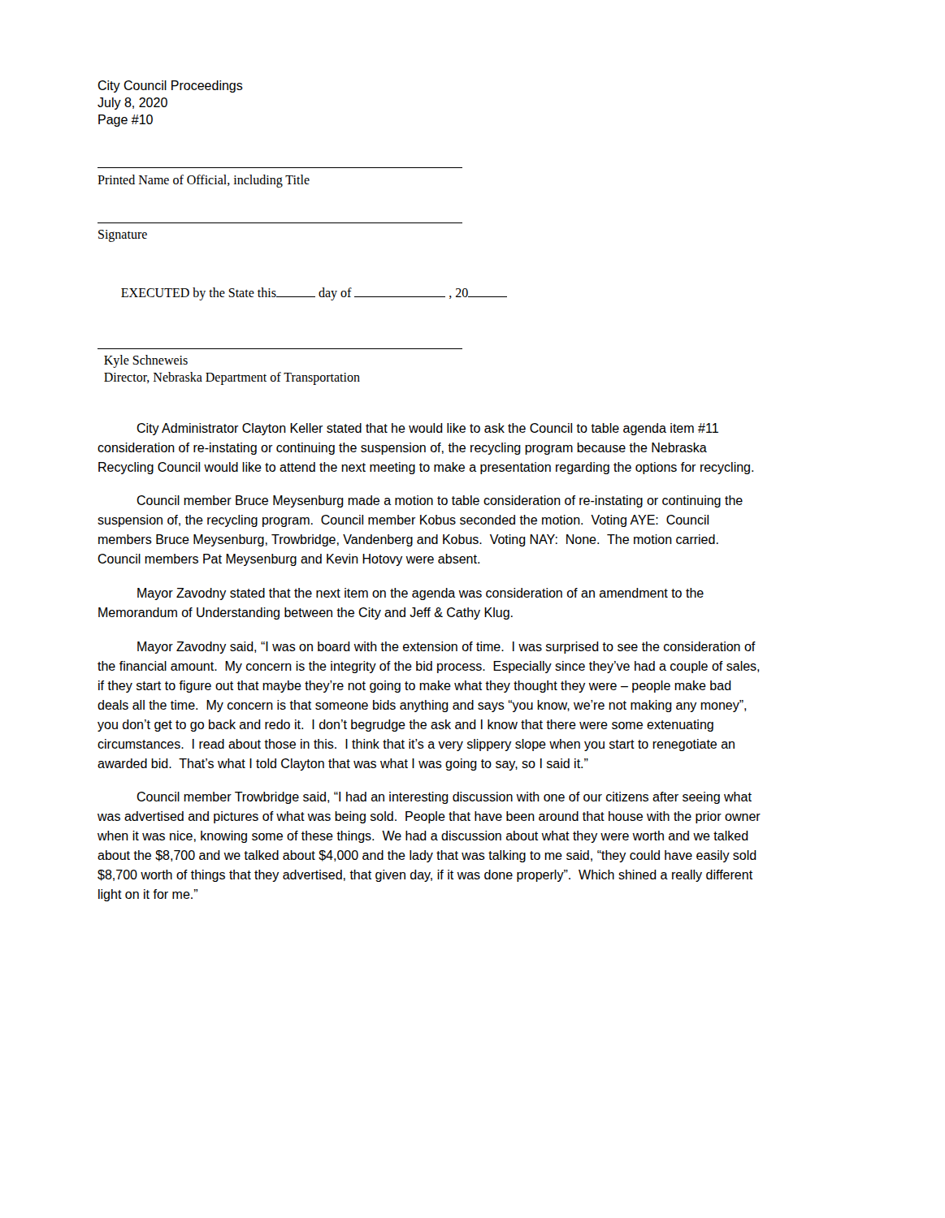City Council Proceedings
July 8, 2020
Page #10
Printed Name of Official, including Title
Signature
EXECUTED by the State this day of , 20
Kyle Schneweis
Director, Nebraska Department of Transportation
City Administrator Clayton Keller stated that he would like to ask the Council to table agenda item #11 consideration of re-instating or continuing the suspension of, the recycling program because the Nebraska Recycling Council would like to attend the next meeting to make a presentation regarding the options for recycling.
Council member Bruce Meysenburg made a motion to table consideration of re-instating or continuing the suspension of, the recycling program. Council member Kobus seconded the motion. Voting AYE: Council members Bruce Meysenburg, Trowbridge, Vandenberg and Kobus. Voting NAY: None. The motion carried. Council members Pat Meysenburg and Kevin Hotovy were absent.
Mayor Zavodny stated that the next item on the agenda was consideration of an amendment to the Memorandum of Understanding between the City and Jeff & Cathy Klug.
Mayor Zavodny said, “I was on board with the extension of time. I was surprised to see the consideration of the financial amount. My concern is the integrity of the bid process. Especially since they’ve had a couple of sales, if they start to figure out that maybe they’re not going to make what they thought they were – people make bad deals all the time. My concern is that someone bids anything and says “you know, we’re not making any money”, you don’t get to go back and redo it. I don’t begrudge the ask and I know that there were some extenuating circumstances. I read about those in this. I think that it’s a very slippery slope when you start to renegotiate an awarded bid. That’s what I told Clayton that was what I was going to say, so I said it.”
Council member Trowbridge said, “I had an interesting discussion with one of our citizens after seeing what was advertised and pictures of what was being sold. People that have been around that house with the prior owner when it was nice, knowing some of these things. We had a discussion about what they were worth and we talked about the $8,700 and we talked about $4,000 and the lady that was talking to me said, “they could have easily sold $8,700 worth of things that they advertised, that given day, if it was done properly”. Which shined a really different light on it for me.”